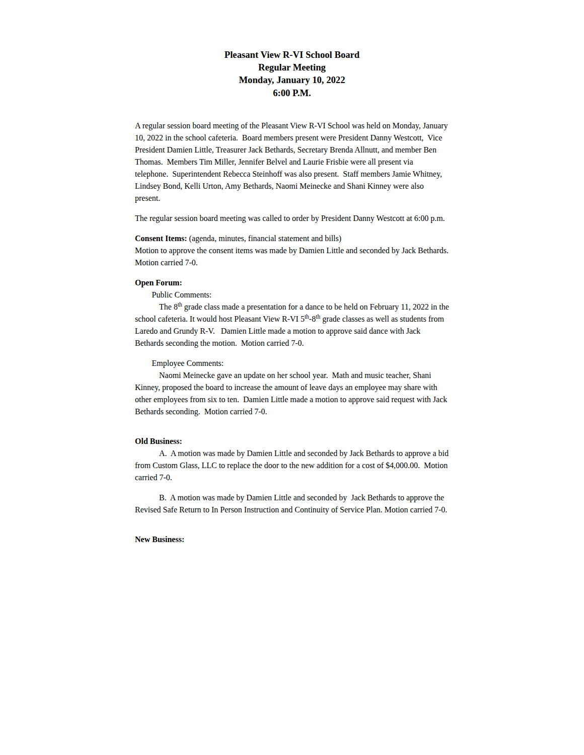Pleasant View R-VI School Board Regular Meeting Monday, January 10, 2022 6:00 P.M.
A regular session board meeting of the Pleasant View R-VI School was held on Monday, January 10, 2022 in the school cafeteria. Board members present were President Danny Westcott, Vice President Damien Little, Treasurer Jack Bethards, Secretary Brenda Allnutt, and member Ben Thomas. Members Tim Miller, Jennifer Belvel and Laurie Frisbie were all present via telephone. Superintendent Rebecca Steinhoff was also present. Staff members Jamie Whitney, Lindsey Bond, Kelli Urton, Amy Bethards, Naomi Meinecke and Shani Kinney were also present.
The regular session board meeting was called to order by President Danny Westcott at 6:00 p.m.
Consent Items: (agenda, minutes, financial statement and bills)
Motion to approve the consent items was made by Damien Little and seconded by Jack Bethards. Motion carried 7-0.
Open Forum:
Public Comments:
The 8th grade class made a presentation for a dance to be held on February 11, 2022 in the school cafeteria. It would host Pleasant View R-VI 5th-8th grade classes as well as students from Laredo and Grundy R-V. Damien Little made a motion to approve said dance with Jack Bethards seconding the motion. Motion carried 7-0.
Employee Comments:
Naomi Meinecke gave an update on her school year. Math and music teacher, Shani Kinney, proposed the board to increase the amount of leave days an employee may share with other employees from six to ten. Damien Little made a motion to approve said request with Jack Bethards seconding. Motion carried 7-0.
Old Business:
A. A motion was made by Damien Little and seconded by Jack Bethards to approve a bid from Custom Glass, LLC to replace the door to the new addition for a cost of $4,000.00. Motion carried 7-0.
B. A motion was made by Damien Little and seconded by Jack Bethards to approve the Revised Safe Return to In Person Instruction and Continuity of Service Plan. Motion carried 7-0.
New Business: